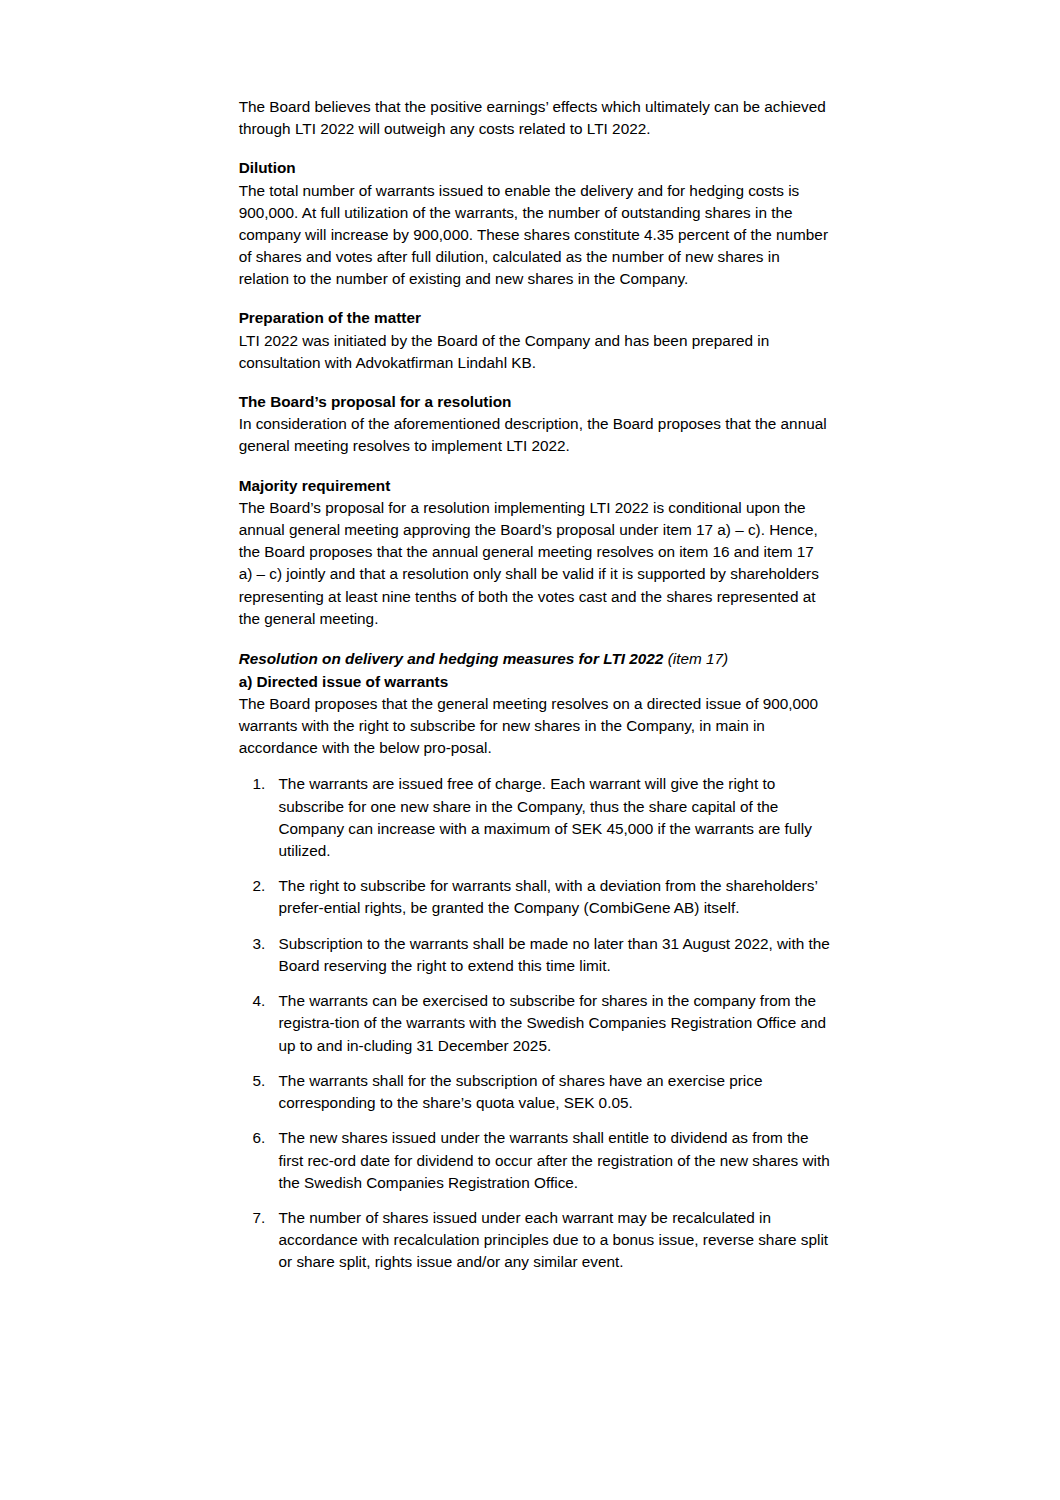The Board believes that the positive earnings’ effects which ultimately can be achieved through LTI 2022 will outweigh any costs related to LTI 2022.
Dilution
The total number of warrants issued to enable the delivery and for hedging costs is 900,000. At full utilization of the warrants, the number of outstanding shares in the company will increase by 900,000. These shares constitute 4.35 percent of the number of shares and votes after full dilution, calculated as the number of new shares in relation to the number of existing and new shares in the Company.
Preparation of the matter
LTI 2022 was initiated by the Board of the Company and has been prepared in consultation with Advokatfirman Lindahl KB.
The Board’s proposal for a resolution
In consideration of the aforementioned description, the Board proposes that the annual general meeting resolves to implement LTI 2022.
Majority requirement
The Board’s proposal for a resolution implementing LTI 2022 is conditional upon the annual general meeting approving the Board’s proposal under item 17 a) – c). Hence, the Board proposes that the annual general meeting resolves on item 16 and item 17 a) – c) jointly and that a resolution only shall be valid if it is supported by shareholders representing at least nine tenths of both the votes cast and the shares represented at the general meeting.
Resolution on delivery and hedging measures for LTI 2022 (item 17)
a) Directed issue of warrants
The Board proposes that the general meeting resolves on a directed issue of 900,000 warrants with the right to subscribe for new shares in the Company, in main in accordance with the below pro-posal.
The warrants are issued free of charge. Each warrant will give the right to subscribe for one new share in the Company, thus the share capital of the Company can increase with a maximum of SEK 45,000 if the warrants are fully utilized.
The right to subscribe for warrants shall, with a deviation from the shareholders’ prefer-ential rights, be granted the Company (CombiGene AB) itself.
Subscription to the warrants shall be made no later than 31 August 2022, with the Board reserving the right to extend this time limit.
The warrants can be exercised to subscribe for shares in the company from the registra-tion of the warrants with the Swedish Companies Registration Office and up to and in-cluding 31 December 2025.
The warrants shall for the subscription of shares have an exercise price corresponding to the share’s quota value, SEK 0.05.
The new shares issued under the warrants shall entitle to dividend as from the first rec-ord date for dividend to occur after the registration of the new shares with the Swedish Companies Registration Office.
The number of shares issued under each warrant may be recalculated in accordance with recalculation principles due to a bonus issue, reverse share split or share split, rights issue and/or any similar event.